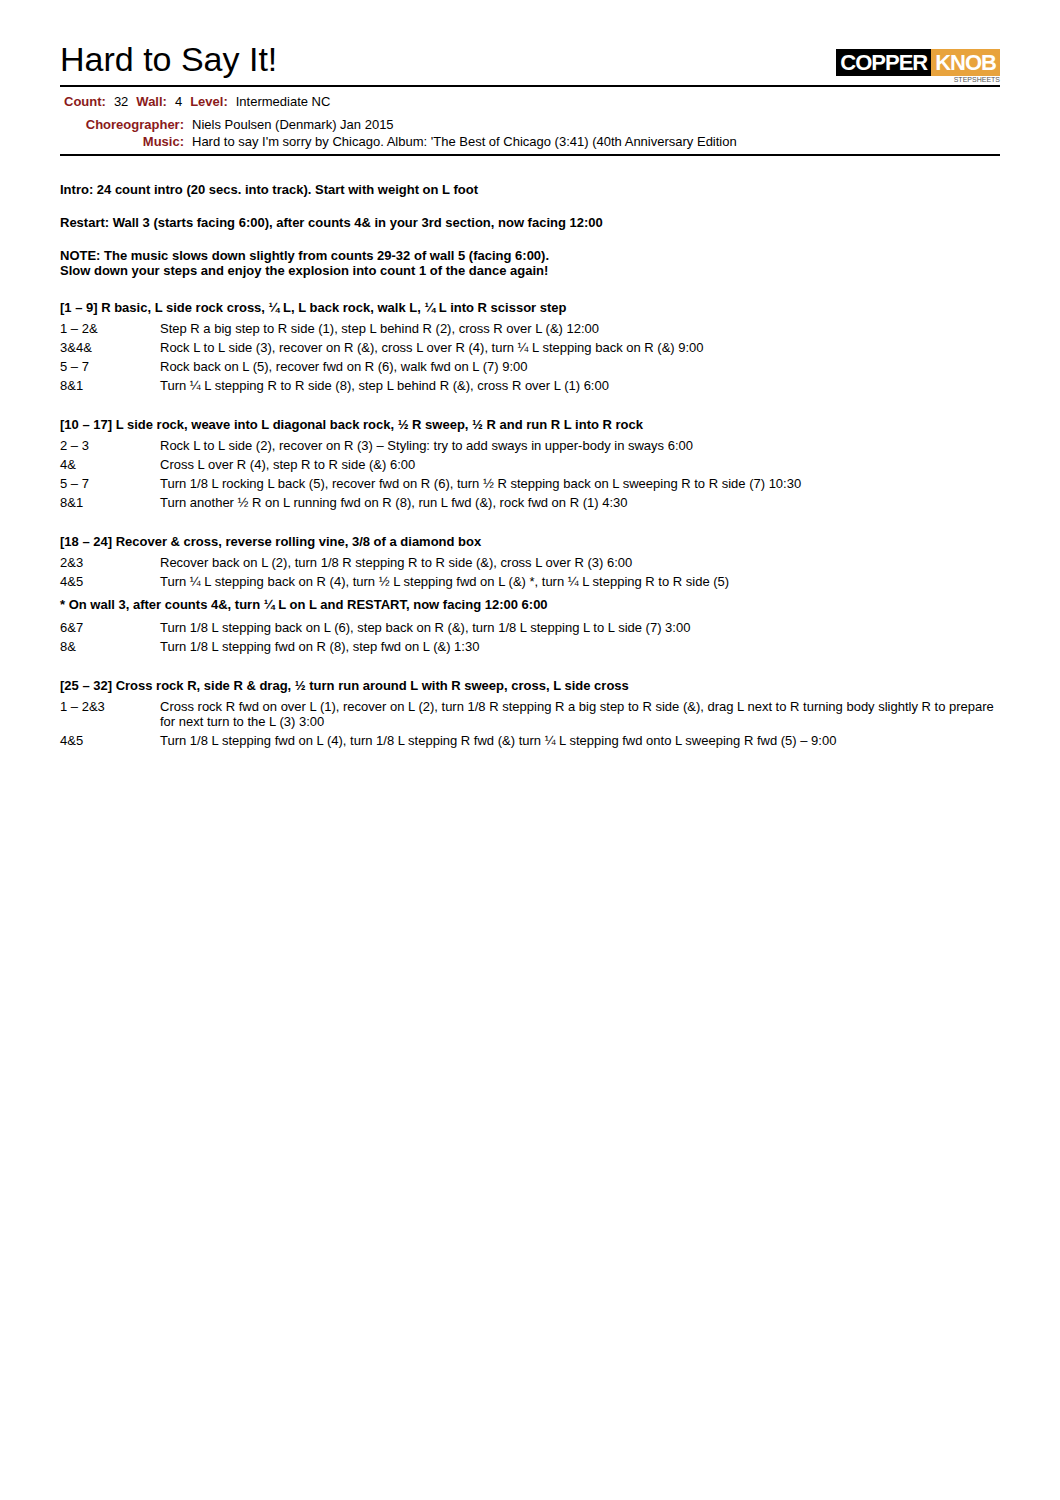COPPER KNOB STEPSHEETS
Hard to Say It!
| Count: | 32 | Wall: | 4 | Level: | Intermediate NC |
| Choreographer: | Niels Poulsen (Denmark) Jan 2015 |
| Music: | Hard to say I'm sorry by Chicago. Album: 'The Best of Chicago (3:41) (40th Anniversary Edition |
Intro: 24 count intro (20 secs. into track). Start with weight on L foot
Restart: Wall 3 (starts facing 6:00), after counts 4& in your 3rd section, now facing 12:00
NOTE: The music slows down slightly from counts 29-32 of wall 5 (facing 6:00).
Slow down your steps and enjoy the explosion into count 1 of the dance again!
[1 – 9] R basic, L side rock cross, ¼ L, L back rock, walk L, ¼ L into R scissor step
| 1 – 2& | Step R a big step to R side (1), step L behind R (2), cross R over L (&) 12:00 |
| 3&4& | Rock L to L side (3), recover on R (&), cross L over R (4), turn ¼ L stepping back on R (&) 9:00 |
| 5 – 7 | Rock back on L (5), recover fwd on R (6), walk fwd on L (7) 9:00 |
| 8&1 | Turn ¼ L stepping R to R side (8), step L behind R (&), cross R over L (1) 6:00 |
[10 – 17] L side rock, weave into L diagonal back rock, ½ R sweep, ½ R and run R L into R rock
| 2 – 3 | Rock L to L side (2), recover on R (3) – Styling: try to add sways in upper-body in sways 6:00 |
| 4& | Cross L over R (4), step R to R side (&) 6:00 |
| 5 – 7 | Turn 1/8 L rocking L back (5), recover fwd on R (6), turn ½ R stepping back on L sweeping R to R side (7) 10:30 |
| 8&1 | Turn another ½ R on L running fwd on R (8), run L fwd (&), rock fwd on R (1) 4:30 |
[18 – 24] Recover & cross, reverse rolling vine, 3/8 of a diamond box
| 2&3 | Recover back on L (2), turn 1/8 R stepping R to R side (&), cross L over R (3) 6:00 |
| 4&5 | Turn ¼ L stepping back on R (4), turn ½ L stepping fwd on L (&) *, turn ¼ L stepping R to R side (5) |
* On wall 3, after counts 4&, turn ¼ L on L and RESTART, now facing 12:00 6:00
| 6&7 | Turn 1/8 L stepping back on L (6), step back on R (&), turn 1/8 L stepping L to L side (7) 3:00 |
| 8& | Turn 1/8 L stepping fwd on R (8), step fwd on L (&) 1:30 |
[25 – 32] Cross rock R, side R & drag, ½ turn run around L with R sweep, cross, L side cross
| 1 – 2&3 | Cross rock R fwd on over L (1), recover on L (2), turn 1/8 R stepping R a big step to R side (&), drag L next to R turning body slightly R to prepare for next turn to the L (3) 3:00 |
| 4&5 | Turn 1/8 L stepping fwd on L (4), turn 1/8 L stepping R fwd (&) turn ¼ L stepping fwd onto L sweeping R fwd (5) – 9:00 |